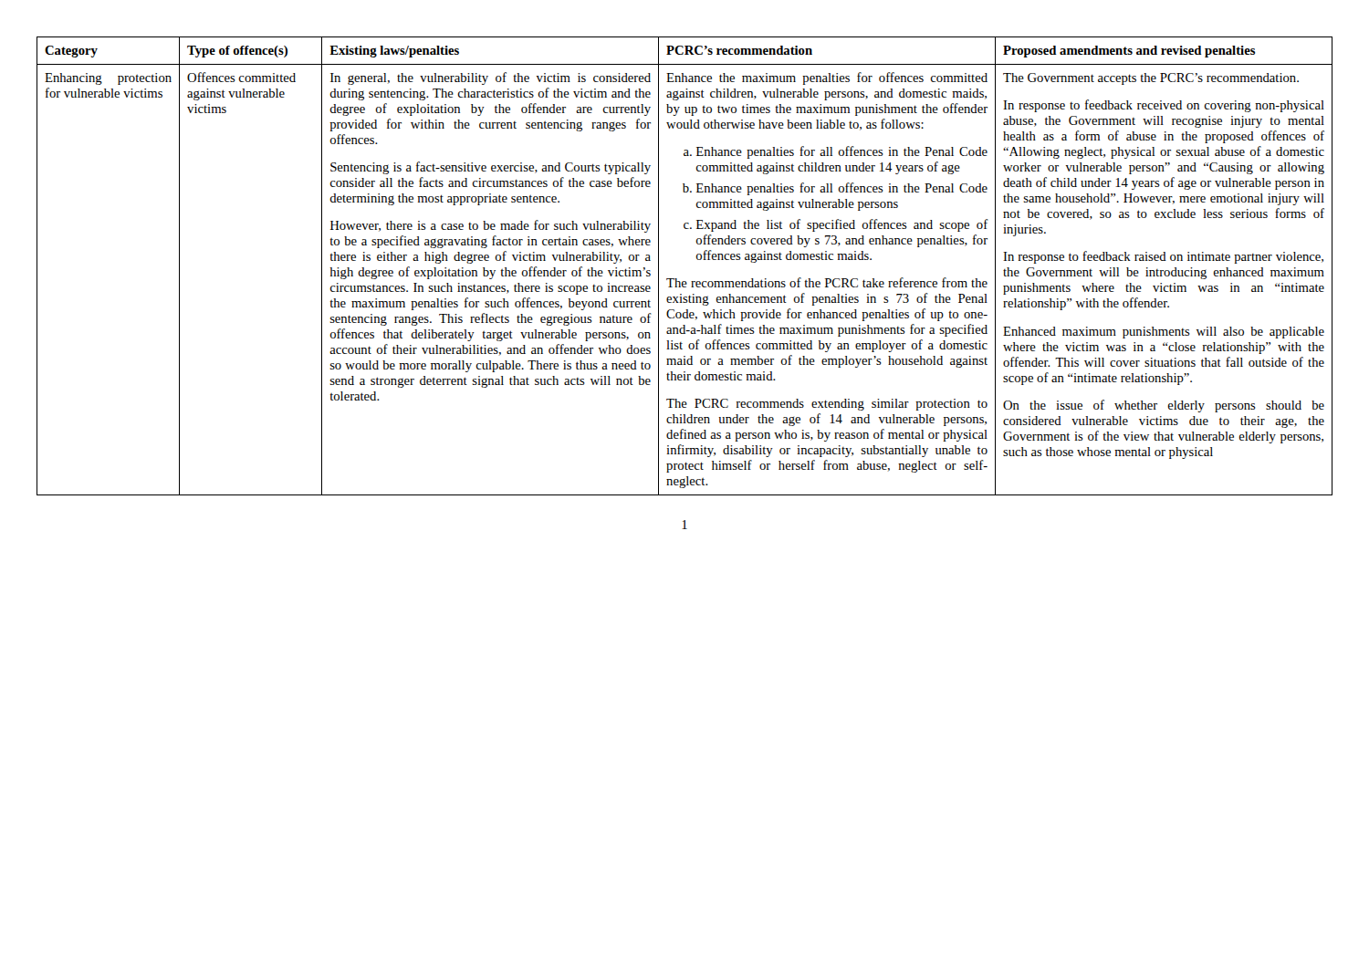| Category | Type of offence(s) | Existing laws/penalties | PCRC’s recommendation | Proposed amendments and revised penalties |
| --- | --- | --- | --- | --- |
| Enhancing protection for vulnerable victims | Offences committed against vulnerable victims | In general, the vulnerability of the victim is considered during sentencing. The characteristics of the victim and the degree of exploitation by the offender are currently provided for within the current sentencing ranges for offences. Sentencing is a fact-sensitive exercise, and Courts typically consider all the facts and circumstances of the case before determining the most appropriate sentence. However, there is a case to be made for such vulnerability to be a specified aggravating factor in certain cases, where there is either a high degree of victim vulnerability, or a high degree of exploitation by the offender of the victim’s circumstances. In such instances, there is scope to increase the maximum penalties for such offences, beyond current sentencing ranges. This reflects the egregious nature of offences that deliberately target vulnerable persons, on account of their vulnerabilities, and an offender who does so would be more morally culpable. There is thus a need to send a stronger deterrent signal that such acts will not be tolerated. | Enhance the maximum penalties for offences committed against children, vulnerable persons, and domestic maids, by up to two times the maximum punishment the offender would otherwise have been liable to, as follows: Enhance penalties for all offences in the Penal Code committed against children under 14 years of age Enhance penalties for all offences in the Penal Code committed against vulnerable persons Expand the list of specified offences and scope of offenders covered by s 73, and enhance penalties, for offences against domestic maids. The recommendations of the PCRC take reference from the existing enhancement of penalties in s 73 of the Penal Code, which provide for enhanced penalties of up to one-and-a-half times the maximum punishments for a specified list of offences committed by an employer of a domestic maid or a member of the employer’s household against their domestic maid. The PCRC recommends extending similar protection to children under the age of 14 and vulnerable persons, defined as a person who is, by reason of mental or physical infirmity, disability or incapacity, substantially unable to protect himself or herself from abuse, neglect or self-neglect. | The Government accepts the PCRC’s recommendation. In response to feedback received on covering non-physical abuse, the Government will recognise injury to mental health as a form of abuse in the proposed offences of “Allowing neglect, physical or sexual abuse of a domestic worker or vulnerable person” and “Causing or allowing death of child under 14 years of age or vulnerable person in the same household”. However, mere emotional injury will not be covered, so as to exclude less serious forms of injuries. In response to feedback raised on intimate partner violence, the Government will be introducing enhanced maximum punishments where the victim was in an “intimate relationship” with the offender. Enhanced maximum punishments will also be applicable where the victim was in a “close relationship” with the offender. This will cover situations that fall outside of the scope of an “intimate relationship”. On the issue of whether elderly persons should be considered vulnerable victims due to their age, the Government is of the view that vulnerable elderly persons, such as those whose mental or physical |
1